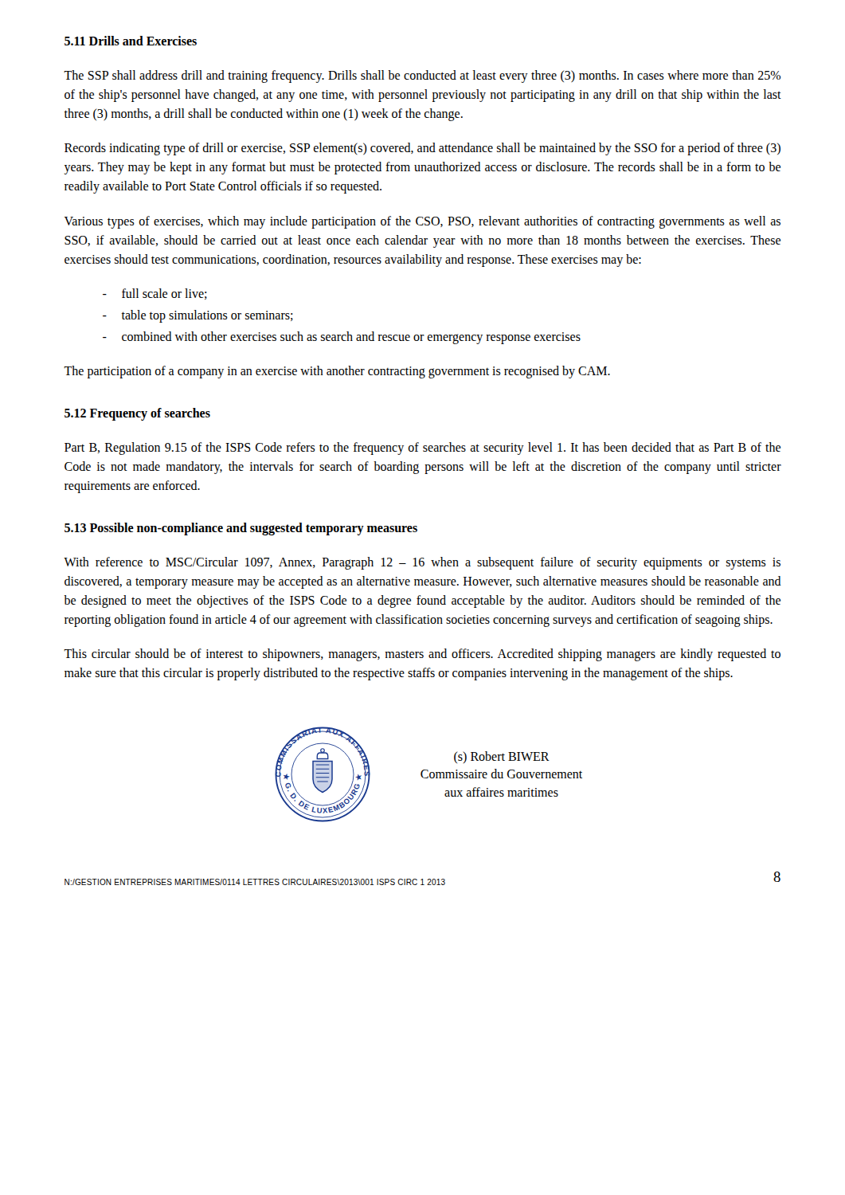5.11 Drills and Exercises
The SSP shall address drill and training frequency. Drills shall be conducted at least every three (3) months. In cases where more than 25% of the ship's personnel have changed, at any one time, with personnel previously not participating in any drill on that ship within the last three (3) months, a drill shall be conducted within one (1) week of the change.
Records indicating type of drill or exercise, SSP element(s) covered, and attendance shall be maintained by the SSO for a period of three (3) years. They may be kept in any format but must be protected from unauthorized access or disclosure. The records shall be in a form to be readily available to Port State Control officials if so requested.
Various types of exercises, which may include participation of the CSO, PSO, relevant authorities of contracting governments as well as SSO, if available, should be carried out at least once each calendar year with no more than 18 months between the exercises. These exercises should test communications, coordination, resources availability and response. These exercises may be:
full scale or live;
table top simulations or seminars;
combined with other exercises such as search and rescue or emergency response exercises
The participation of a company in an exercise with another contracting government is recognised by CAM.
5.12 Frequency of searches
Part B, Regulation 9.15 of the ISPS Code refers to the frequency of searches at security level 1. It has been decided that as Part B of the Code is not made mandatory, the intervals for search of boarding persons will be left at the discretion of the company until stricter requirements are enforced.
5.13 Possible non-compliance and suggested temporary measures
With reference to MSC/Circular 1097, Annex, Paragraph 12 – 16 when a subsequent failure of security equipments or systems is discovered, a temporary measure may be accepted as an alternative measure. However, such alternative measures should be reasonable and be designed to meet the objectives of the ISPS Code to a degree found acceptable by the auditor. Auditors should be reminded of the reporting obligation found in article 4 of our agreement with classification societies concerning surveys and certification of seagoing ships.
This circular should be of interest to shipowners, managers, masters and officers. Accredited shipping managers are kindly requested to make sure that this circular is properly distributed to the respective staffs or companies intervening in the management of the ships.
COMMISSARIAT AUX AFFAIRES ★ G. D. DE LUXEMBOURG ★
(s) Robert BIWER
Commissaire du Gouvernement
aux affaires maritimes
N:/GESTION ENTREPRISES MARITIMES/0114 LETTRES CIRCULAIRES\2013\001 ISPS CIRC 1 2013 8